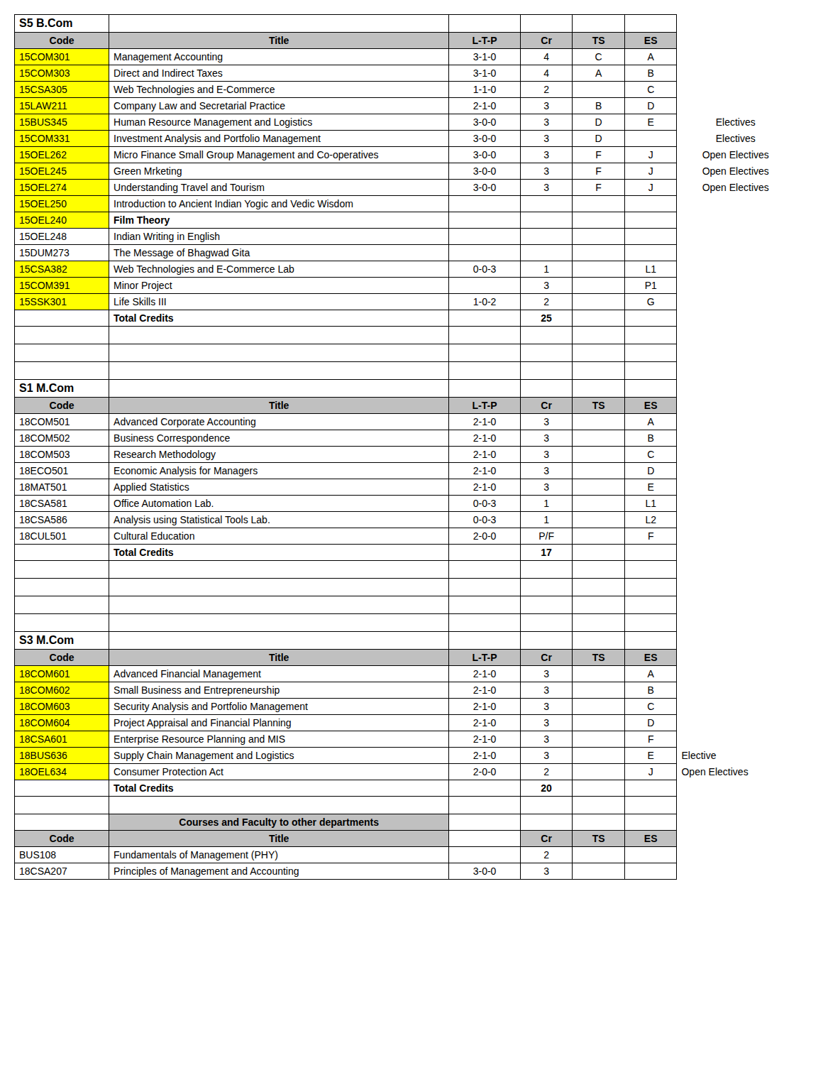| S5 B.Com | | | | | | |
| Code | Title | L-T-P | Cr | TS | ES | |
| 15COM301 | Management Accounting | 3-1-0 | 4 | C | A | |
| 15COM303 | Direct and Indirect Taxes | 3-1-0 | 4 | A | B | |
| 15CSA305 | Web Technologies and E-Commerce | 1-1-0 | 2 | | C | |
| 15LAW211 | Company Law and Secretarial Practice | 2-1-0 | 3 | B | D | |
| 15BUS345 | Human Resource Management and Logistics | 3-0-0 | 3 | D | E | Electives |
| 15COM331 | Investment Analysis and Portfolio Management | 3-0-0 | 3 | D | | Electives |
| 15OEL262 | Micro Finance Small Group Management and Co-operatives | 3-0-0 | 3 | F | J | Open Electives |
| 15OEL245 | Green Mrketing | 3-0-0 | 3 | F | J | Open Electives |
| 15OEL274 | Understanding Travel and Tourism | 3-0-0 | 3 | F | J | Open Electives |
| 15OEL250 | Introduction to Ancient Indian Yogic and Vedic Wisdom | | | | | |
| 15OEL240 | Film Theory | | | | | |
| 15OEL248 | Indian Writing in English | | | | | |
| 15DUM273 | The Message of Bhagwad Gita | | | | | |
| 15CSA382 | Web Technologies and E-Commerce Lab | 0-0-3 | 1 | | L1 | |
| 15COM391 | Minor Project | | 3 | | P1 | |
| 15SSK301 | Life Skills III | 1-0-2 | 2 | | G | |
| | Total Credits | | 25 | | | |
| S1 M.Com | | | | | | |
| Code | Title | L-T-P | Cr | TS | ES | |
| 18COM501 | Advanced Corporate Accounting | 2-1-0 | 3 | | A | |
| 18COM502 | Business Correspondence | 2-1-0 | 3 | | B | |
| 18COM503 | Research Methodology | 2-1-0 | 3 | | C | |
| 18ECO501 | Economic Analysis for Managers | 2-1-0 | 3 | | D | |
| 18MAT501 | Applied Statistics | 2-1-0 | 3 | | E | |
| 18CSA581 | Office Automation Lab. | 0-0-3 | 1 | | L1 | |
| 18CSA586 | Analysis using Statistical Tools Lab. | 0-0-3 | 1 | | L2 | |
| 18CUL501 | Cultural Education | 2-0-0 | P/F | | F | |
| | Total Credits | | 17 | | | |
| S3 M.Com | | | | | | |
| Code | Title | L-T-P | Cr | TS | ES | |
| 18COM601 | Advanced Financial Management | 2-1-0 | 3 | | A | |
| 18COM602 | Small Business and Entrepreneurship | 2-1-0 | 3 | | B | |
| 18COM603 | Security Analysis and Portfolio Management | 2-1-0 | 3 | | C | |
| 18COM604 | Project Appraisal and Financial Planning | 2-1-0 | 3 | | D | |
| 18CSA601 | Enterprise Resource Planning and MIS | 2-1-0 | 3 | | F | |
| 18BUS636 | Supply Chain Management and Logistics | 2-1-0 | 3 | | E | Elective |
| 18OEL634 | Consumer Protection Act | 2-0-0 | 2 | | J | Open Electives |
| | Total Credits | | 20 | | | |
| | Courses and Faculty to other departments | | | | | |
| Code | Title | | Cr | TS | ES | |
| BUS108 | Fundamentals of Management (PHY) | | 2 | | | |
| 18CSA207 | Principles of Management and Accounting | 3-0-0 | 3 | | | |